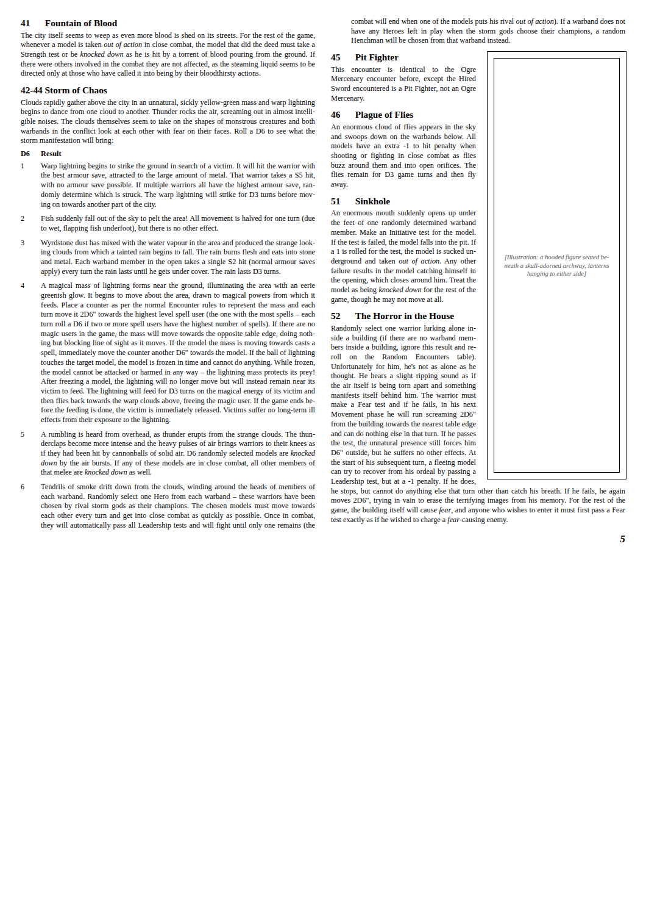41 Fountain of Blood
The city itself seems to weep as even more blood is shed on its streets. For the rest of the game, whenever a model is taken out of action in close combat, the model that did the deed must take a Strength test or be knocked down as he is hit by a torrent of blood pouring from the ground. If there were others involved in the combat they are not affected, as the steaming liquid seems to be directed only at those who have called it into being by their bloodthirsty actions.
42-44 Storm of Chaos
Clouds rapidly gather above the city in an unnatural, sickly yellow-green mass and warp lightning begins to dance from one cloud to another. Thunder rocks the air, screaming out in almost intelligible noises. The clouds themselves seem to take on the shapes of monstrous creatures and both warbands in the conflict look at each other with fear on their faces. Roll a D6 to see what the storm manifestation will bring:
D6 Result
Warp lightning begins to strike the ground in search of a victim. It will hit the warrior with the best armour save, attracted to the large amount of metal. That warrior takes a S5 hit, with no armour save possible. If multiple warriors all have the highest armour save, randomly determine which is struck. The warp lightning will strike for D3 turns before moving on towards another part of the city.
Fish suddenly fall out of the sky to pelt the area! All movement is halved for one turn (due to wet, flapping fish underfoot), but there is no other effect.
Wyrdstone dust has mixed with the water vapour in the area and produced the strange looking clouds from which a tainted rain begins to fall. The rain burns flesh and eats into stone and metal. Each warband member in the open takes a single S2 hit (normal armour saves apply) every turn the rain lasts until he gets under cover. The rain lasts D3 turns.
A magical mass of lightning forms near the ground, illuminating the area with an eerie greenish glow. It begins to move about the area, drawn to magical powers from which it feeds. Place a counter as per the normal Encounter rules to represent the mass and each turn move it 2D6" towards the highest level spell user (the one with the most spells – each turn roll a D6 if two or more spell users have the highest number of spells). If there are no magic users in the game, the mass will move towards the opposite table edge, doing nothing but blocking line of sight as it moves. If the model the mass is moving towards casts a spell, immediately move the counter another D6" towards the model. If the ball of lightning touches the target model, the model is frozen in time and cannot do anything. While frozen, the model cannot be attacked or harmed in any way – the lightning mass protects its prey! After freezing a model, the lightning will no longer move but will instead remain near its victim to feed. The lightning will feed for D3 turns on the magical energy of its victim and then flies back towards the warp clouds above, freeing the magic user. If the game ends before the feeding is done, the victim is immediately released. Victims suffer no long-term ill effects from their exposure to the lightning.
A rumbling is heard from overhead, as thunder erupts from the strange clouds. The thunderclaps become more intense and the heavy pulses of air brings warriors to their knees as if they had been hit by cannonballs of solid air. D6 randomly selected models are knocked down by the air bursts. If any of these models are in close combat, all other members of that melee are knocked down as well.
Tendrils of smoke drift down from the clouds, winding around the heads of members of each warband. Randomly select one Hero from each warband – these warriors have been chosen by rival storm gods as their champions. The chosen models must move towards each other every turn and get into close combat as quickly as possible. Once in combat, they will automatically pass all Leadership tests and will fight until only one remains (the combat will end when one of the models puts his rival out of action). If a warband does not have any Heroes left in play when the storm gods choose their champions, a random Henchman will be chosen from that warband instead.
[Illustration: a hooded figure seated beneath a skull-adorned archway, lanterns hanging to either side]
45 Pit Fighter
This encounter is identical to the Ogre Mercenary encounter before, except the Hired Sword encountered is a Pit Fighter, not an Ogre Mercenary.
46 Plague of Flies
An enormous cloud of flies appears in the sky and swoops down on the warbands below. All models have an extra -1 to hit penalty when shooting or fighting in close combat as flies buzz around them and into open orifices. The flies remain for D3 game turns and then fly away.
51 Sinkhole
An enormous mouth suddenly opens up under the feet of one randomly determined warband member. Make an Initiative test for the model. If the test is failed, the model falls into the pit. If a 1 is rolled for the test, the model is sucked underground and taken out of action. Any other failure results in the model catching himself in the opening, which closes around him. Treat the model as being knocked down for the rest of the game, though he may not move at all.
52 The Horror in the House
Randomly select one warrior lurking alone inside a building (if there are no warband members inside a building, ignore this result and re-roll on the Random Encounters table). Unfortunately for him, he's not as alone as he thought. He hears a slight ripping sound as if the air itself is being torn apart and something manifests itself behind him. The warrior must make a Fear test and if he fails, in his next Movement phase he will run screaming 2D6" from the building towards the nearest table edge and can do nothing else in that turn. If he passes the test, the unnatural presence still forces him D6" outside, but he suffers no other effects. At the start of his subsequent turn, a fleeing model can try to recover from his ordeal by passing a Leadership test, but at a -1 penalty. If he does, he stops, but cannot do anything else that turn other than catch his breath. If he fails, he again moves 2D6", trying in vain to erase the terrifying images from his memory. For the rest of the game, the building itself will cause fear, and anyone who wishes to enter it must first pass a Fear test exactly as if he wished to charge a fear-causing enemy.
5